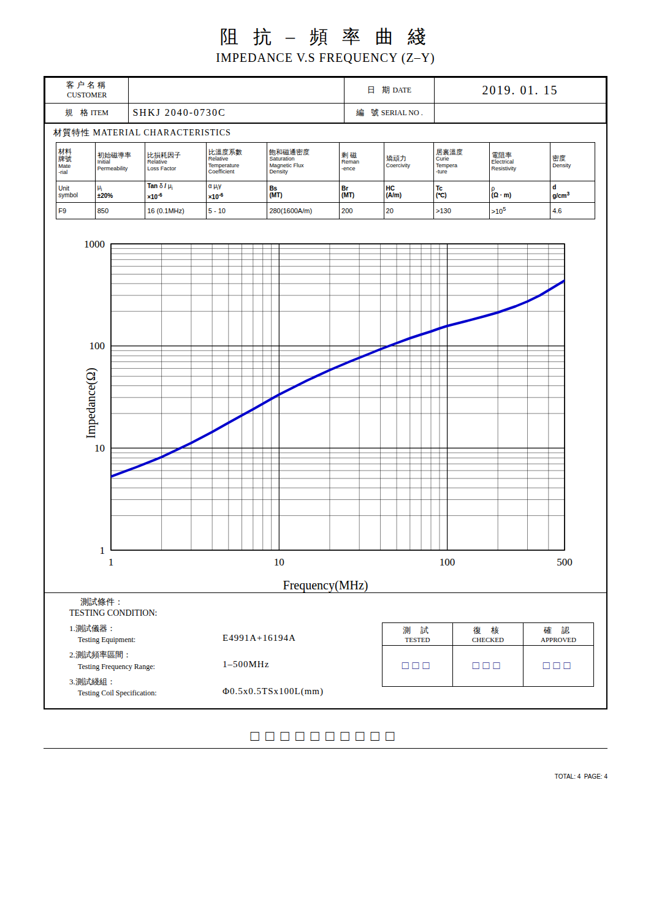阻 抗 – 頻 率 曲 綫
IMPEDANCE V.S FREQUENCY (Z–Y)
| / 客户名稱 CUSTOMER / / 日 期 DATE / 2019. 01. 15 / / 規 格 ITEM / SHKJ 2040-0730C / 編 號 SERIAL NO . / / |
| 材質特性 MATERIAL CHARACTERISTICS / 材料 牌號 Mate -rial / 初始磁導率 Initial Permeability / 比損耗因子 Relative Loss Factor / 比溫度系數 Relative Temperature Coefficient / 飽和磁通密度 Saturation Magnetic Flux Density / 剩 磁 Reman -ence / 矯頑力 Coercivity / 居裏溫度 Curie Tempera -ture / 電阻率 Electrical Resistivity / 密度 Density / / --- / --- / --- / --- / --- / --- / --- / --- / --- / --- / / Unit symbol / μ i ±20% / Tan δ / μ i ×10 -6 / α μ i γ ×10 -6 / Bs (MT) / Br (MT) / HC (A/m) / Tc (℃) / ρ (Ω · m) / d g/cm 3 / / F9 / 850 / 16 (0.1MHz) / 5 - 10 / 280(1600A/m) / 200 / 20 / >130 / >10 5 / 4.6 / Impedance(Ω) 1000 100 10 1 1 10 100 500 Frequency(MHz) |
| 測試條件： TESTING CONDITION: 1.測試儀器： Testing Equipment: E4991A+16194A 2.測試頻率區間： Testing Frequency Range: 1–500MHz 3.測試綫組： Testing Coil Specification: Φ0.5x0.5TSx100L(mm) / 測 試 TESTED / 復 核 CHECKED / 確 認 APPROVED / / □□□ / □□□ / □□□ / |
□□□□□□□□□□
TOTAL: 4 PAGE: 4